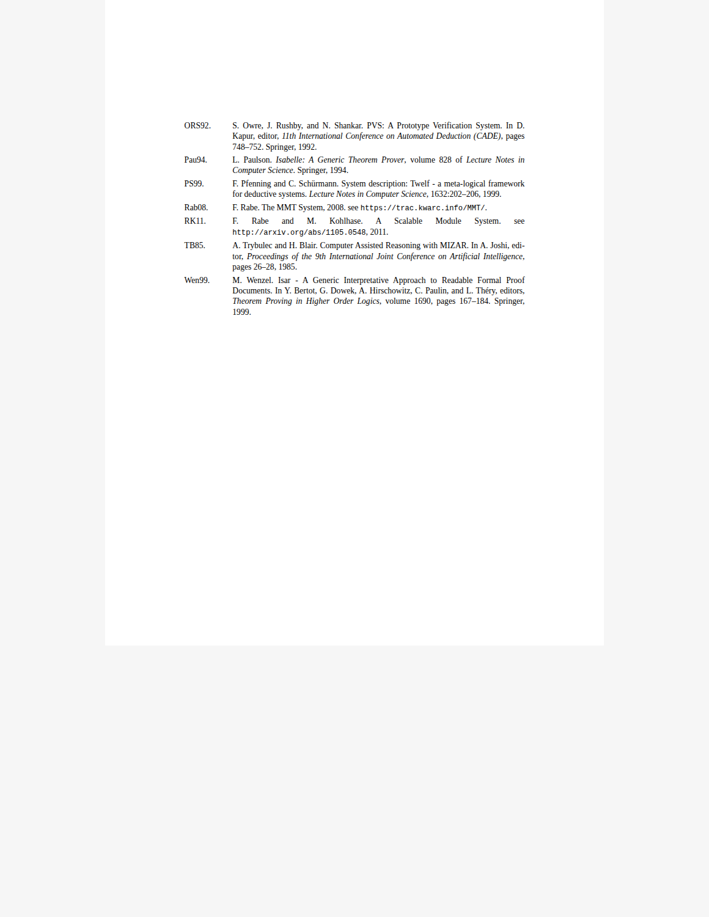ORS92.
S. Owre, J. Rushby, and N. Shankar. PVS: A Prototype Verification System. In D. Kapur, editor, 11th International Conference on Automated Deduction (CADE), pages 748–752. Springer, 1992.
Pau94.
L. Paulson. Isabelle: A Generic Theorem Prover, volume 828 of Lecture Notes in Computer Science. Springer, 1994.
PS99.
F. Pfenning and C. Schürmann. System description: Twelf - a meta-logical framework for deductive systems. Lecture Notes in Computer Science, 1632:202–206, 1999.
Rab08.
F. Rabe. The MMT System, 2008. see https://trac.kwarc.info/MMT/.
RK11.
F. Rabe and M. Kohlhase. A Scalable Module System. see http://arxiv.org/abs/1105.0548, 2011.
TB85.
A. Trybulec and H. Blair. Computer Assisted Reasoning with MIZAR. In A. Joshi, editor, Proceedings of the 9th International Joint Conference on Artificial Intelligence, pages 26–28, 1985.
Wen99.
M. Wenzel. Isar - A Generic Interpretative Approach to Readable Formal Proof Documents. In Y. Bertot, G. Dowek, A. Hirschowitz, C. Paulin, and L. Théry, editors, Theorem Proving in Higher Order Logics, volume 1690, pages 167–184. Springer, 1999.